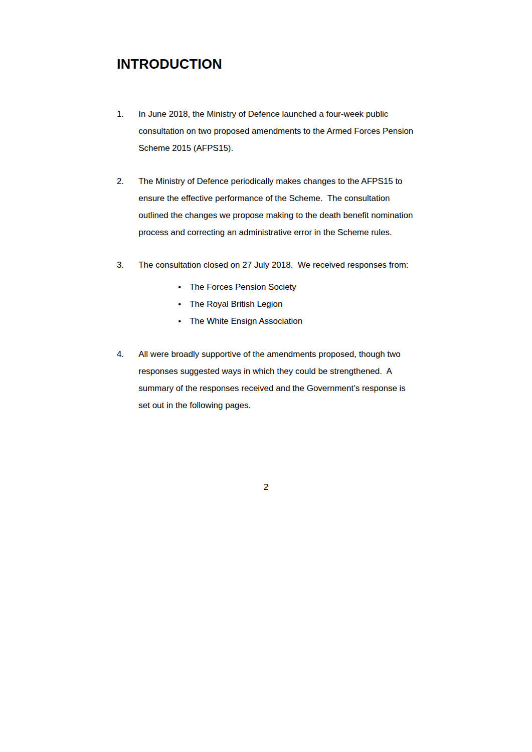INTRODUCTION
1.
In June 2018, the Ministry of Defence launched a four-week public consultation on two proposed amendments to the Armed Forces Pension Scheme 2015 (AFPS15).
2.
The Ministry of Defence periodically makes changes to the AFPS15 to ensure the effective performance of the Scheme. The consultation outlined the changes we propose making to the death benefit nomination process and correcting an administrative error in the Scheme rules.
3.
The consultation closed on 27 July 2018. We received responses from:
The Forces Pension Society
The Royal British Legion
The White Ensign Association
4.
All were broadly supportive of the amendments proposed, though two responses suggested ways in which they could be strengthened. A summary of the responses received and the Government’s response is set out in the following pages.
2